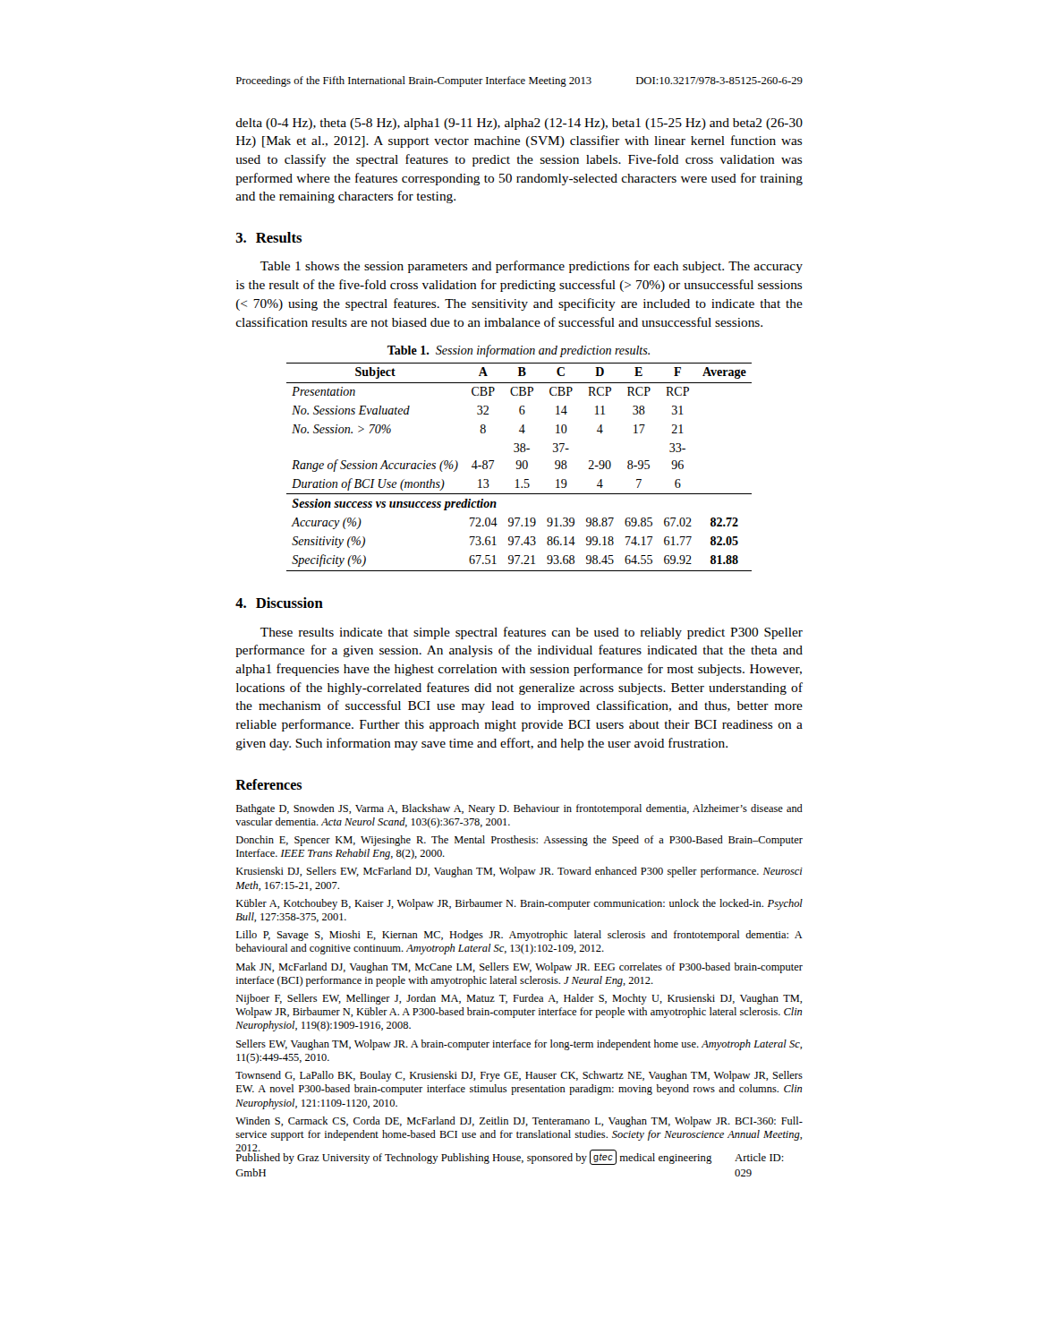Proceedings of the Fifth International Brain-Computer Interface Meeting 2013
DOI:10.3217/978-3-85125-260-6-29
delta (0-4 Hz), theta (5-8 Hz), alpha1 (9-11 Hz), alpha2 (12-14 Hz), beta1 (15-25 Hz) and beta2 (26-30 Hz) [Mak et al., 2012]. A support vector machine (SVM) classifier with linear kernel function was used to classify the spectral features to predict the session labels. Five-fold cross validation was performed where the features corresponding to 50 randomly-selected characters were used for training and the remaining characters for testing.
3. Results
Table 1 shows the session parameters and performance predictions for each subject. The accuracy is the result of the five-fold cross validation for predicting successful (> 70%) or unsuccessful sessions (< 70%) using the spectral features. The sensitivity and specificity are included to indicate that the classification results are not biased due to an imbalance of successful and unsuccessful sessions.
Table 1. Session information and prediction results.
| Subject | A | B | C | D | E | F | Average |
| --- | --- | --- | --- | --- | --- | --- | --- |
| Presentation | CBP | CBP | CBP | RCP | RCP | RCP | |
| No. Sessions Evaluated | 32 | 6 | 14 | 11 | 38 | 31 | |
| No. Session. > 70% | 8 | 4 | 10 | 4 | 17 | 21 | |
| Range of Session Accuracies (%) | 4-87 | 38-90 | 37-98 | 2-90 | 8-95 | 33-96 | |
| Duration of BCI Use (months) | 13 | 1.5 | 19 | 4 | 7 | 6 | |
| Session success vs unsuccess prediction |
| Accuracy (%) | 72.04 | 97.19 | 91.39 | 98.87 | 69.85 | 67.02 | 82.72 |
| Sensitivity (%) | 73.61 | 97.43 | 86.14 | 99.18 | 74.17 | 61.77 | 82.05 |
| Specificity (%) | 67.51 | 97.21 | 93.68 | 98.45 | 64.55 | 69.92 | 81.88 |
4. Discussion
These results indicate that simple spectral features can be used to reliably predict P300 Speller performance for a given session. An analysis of the individual features indicated that the theta and alpha1 frequencies have the highest correlation with session performance for most subjects. However, locations of the highly-correlated features did not generalize across subjects. Better understanding of the mechanism of successful BCI use may lead to improved classification, and thus, better more reliable performance. Further this approach might provide BCI users about their BCI readiness on a given day. Such information may save time and effort, and help the user avoid frustration.
References
Bathgate D, Snowden JS, Varma A, Blackshaw A, Neary D. Behaviour in frontotemporal dementia, Alzheimer’s disease and vascular dementia. Acta Neurol Scand, 103(6):367-378, 2001.
Donchin E, Spencer KM, Wijesinghe R. The Mental Prosthesis: Assessing the Speed of a P300-Based Brain–Computer Interface. IEEE Trans Rehabil Eng, 8(2), 2000.
Krusienski DJ, Sellers EW, McFarland DJ, Vaughan TM, Wolpaw JR. Toward enhanced P300 speller performance. Neurosci Meth, 167:15-21, 2007.
Kübler A, Kotchoubey B, Kaiser J, Wolpaw JR, Birbaumer N. Brain-computer communication: unlock the locked-in. Psychol Bull, 127:358-375, 2001.
Lillo P, Savage S, Mioshi E, Kiernan MC, Hodges JR. Amyotrophic lateral sclerosis and frontotemporal dementia: A behavioural and cognitive continuum. Amyotroph Lateral Sc, 13(1):102-109, 2012.
Mak JN, McFarland DJ, Vaughan TM, McCane LM, Sellers EW, Wolpaw JR. EEG correlates of P300-based brain-computer interface (BCI) performance in people with amyotrophic lateral sclerosis. J Neural Eng, 2012.
Nijboer F, Sellers EW, Mellinger J, Jordan MA, Matuz T, Furdea A, Halder S, Mochty U, Krusienski DJ, Vaughan TM, Wolpaw JR, Birbaumer N, Kübler A. A P300-based brain-computer interface for people with amyotrophic lateral sclerosis. Clin Neurophysiol, 119(8):1909-1916, 2008.
Sellers EW, Vaughan TM, Wolpaw JR. A brain-computer interface for long-term independent home use. Amyotroph Lateral Sc, 11(5):449-455, 2010.
Townsend G, LaPallo BK, Boulay C, Krusienski DJ, Frye GE, Hauser CK, Schwartz NE, Vaughan TM, Wolpaw JR, Sellers EW. A novel P300-based brain-computer interface stimulus presentation paradigm: moving beyond rows and columns. Clin Neurophysiol, 121:1109-1120, 2010.
Winden S, Carmack CS, Corda DE, McFarland DJ, Zeitlin DJ, Tenteramano L, Vaughan TM, Wolpaw JR. BCI-360: Full-service support for independent home-based BCI use and for translational studies. Society for Neuroscience Annual Meeting, 2012.
Published by Graz University of Technology Publishing House, sponsored by gtec medical engineering GmbH
Article ID: 029